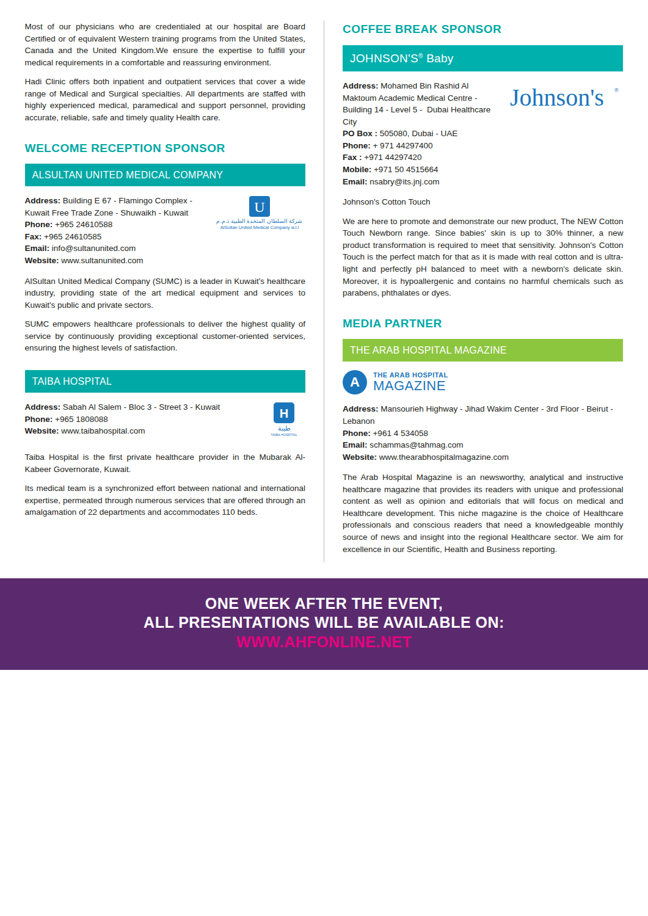Most of our physicians who are credentialed at our hospital are Board Certified or of equivalent Western training programs from the United States, Canada and the United Kingdom.We ensure the expertise to fulfill your medical requirements in a comfortable and reassuring environment.
Hadi Clinic offers both inpatient and outpatient services that cover a wide range of Medical and Surgical specialties. All departments are staffed with highly experienced medical, paramedical and support personnel, providing accurate, reliable, safe and timely quality Health care.
WELCOME RECEPTION SPONSOR
ALSULTAN UNITED MEDICAL COMPANY
U شركة السلطان المتحدة الطبية ذ.م.م AlSultan United Medical Company w.l.l
Address: Building E 67 - Flamingo Complex - Kuwait Free Trade Zone - Shuwaikh - Kuwait
Phone: +965 24610588
Fax: +965 24610585
Email: info@sultanunited.com
Website: www.sultanunited.com
AlSultan United Medical Company (SUMC) is a leader in Kuwait's healthcare industry, providing state of the art medical equipment and services to Kuwait's public and private sectors.
SUMC empowers healthcare professionals to deliver the highest quality of service by continuously providing exceptional customer-oriented services, ensuring the highest levels of satisfaction.
TAIBA HOSPITAL
H طيبة TAIBA HOSPITAL
Address: Sabah Al Salem - Bloc 3 - Street 3 - Kuwait
Phone: +965 1808088
Website: www.taibahospital.com
Taiba Hospital is the first private healthcare provider in the Mubarak Al- Kabeer Governorate, Kuwait.
Its medical team is a synchronized effort between national and international expertise, permeated through numerous services that are offered through an amalgamation of 22 departments and accommodates 110 beds.
COFFEE BREAK SPONSOR
JOHNSON'S® Baby
Johnson's ®
Address: Mohamed Bin Rashid Al Maktoum Academic Medical Centre - Building 14 - Level 5 - Dubai Healthcare City
PO Box : 505080, Dubai - UAE
Phone: + 971 44297400
Fax : +971 44297420
Mobile: +971 50 4515664
Email: nsabry@its.jnj.com
Johnson's Cotton Touch
We are here to promote and demonstrate our new product, The NEW Cotton Touch Newborn range. Since babies' skin is up to 30% thinner, a new product transformation is required to meet that sensitivity. Johnson's Cotton Touch is the perfect match for that as it is made with real cotton and is ultra-light and perfectly pH balanced to meet with a newborn's delicate skin. Moreover, it is hypoallergenic and contains no harmful chemicals such as parabens, phthalates or dyes.
MEDIA PARTNER
THE ARAB HOSPITAL MAGAZINE
A
THE ARAB HOSPITAL
MAGAZINE
Address: Mansourieh Highway - Jihad Wakim Center - 3rd Floor - Beirut - Lebanon
Phone: +961 4 534058
Email: schammas@tahmag.com
Website: www.thearabhospitalmagazine.com
The Arab Hospital Magazine is an newsworthy, analytical and instructive healthcare magazine that provides its readers with unique and professional content as well as opinion and editorials that will focus on medical and Healthcare development. This niche magazine is the choice of Healthcare professionals and conscious readers that need a knowledgeable monthly source of news and insight into the regional Healthcare sector. We aim for excellence in our Scientific, Health and Business reporting.
ONE WEEK AFTER THE EVENT,
ALL PRESENTATIONS WILL BE AVAILABLE ON:
WWW.AHFONLINE.NET